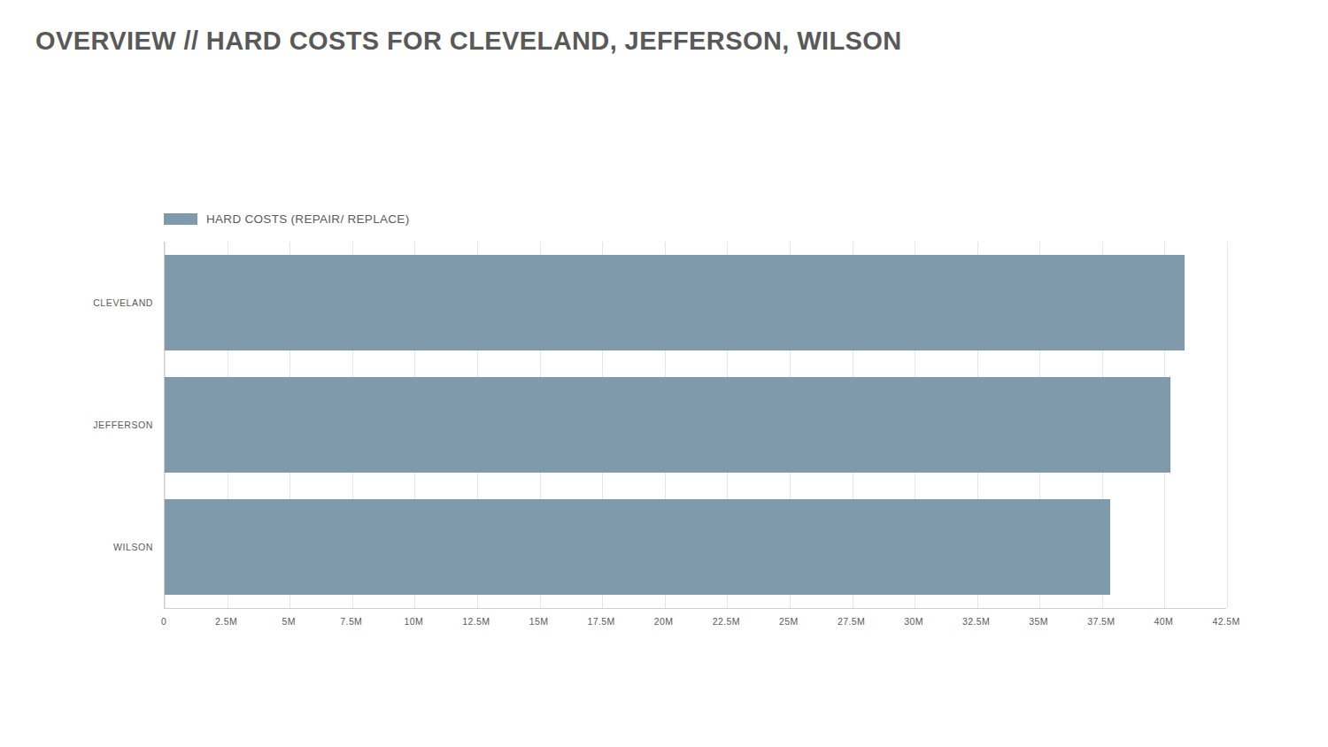Overview // Hard Costs for Cleveland, Jefferson, Wilson
HARD COSTS (REPAIR/ REPLACE)
CLEVELAND
JEFFERSON
WILSON
0 2.5M 5M 7.5M 10M 12.5M 15M 17.5M 20M 22.5M 25M 27.5M 30M 32.5M 35M 37.5M 40M 42.5M